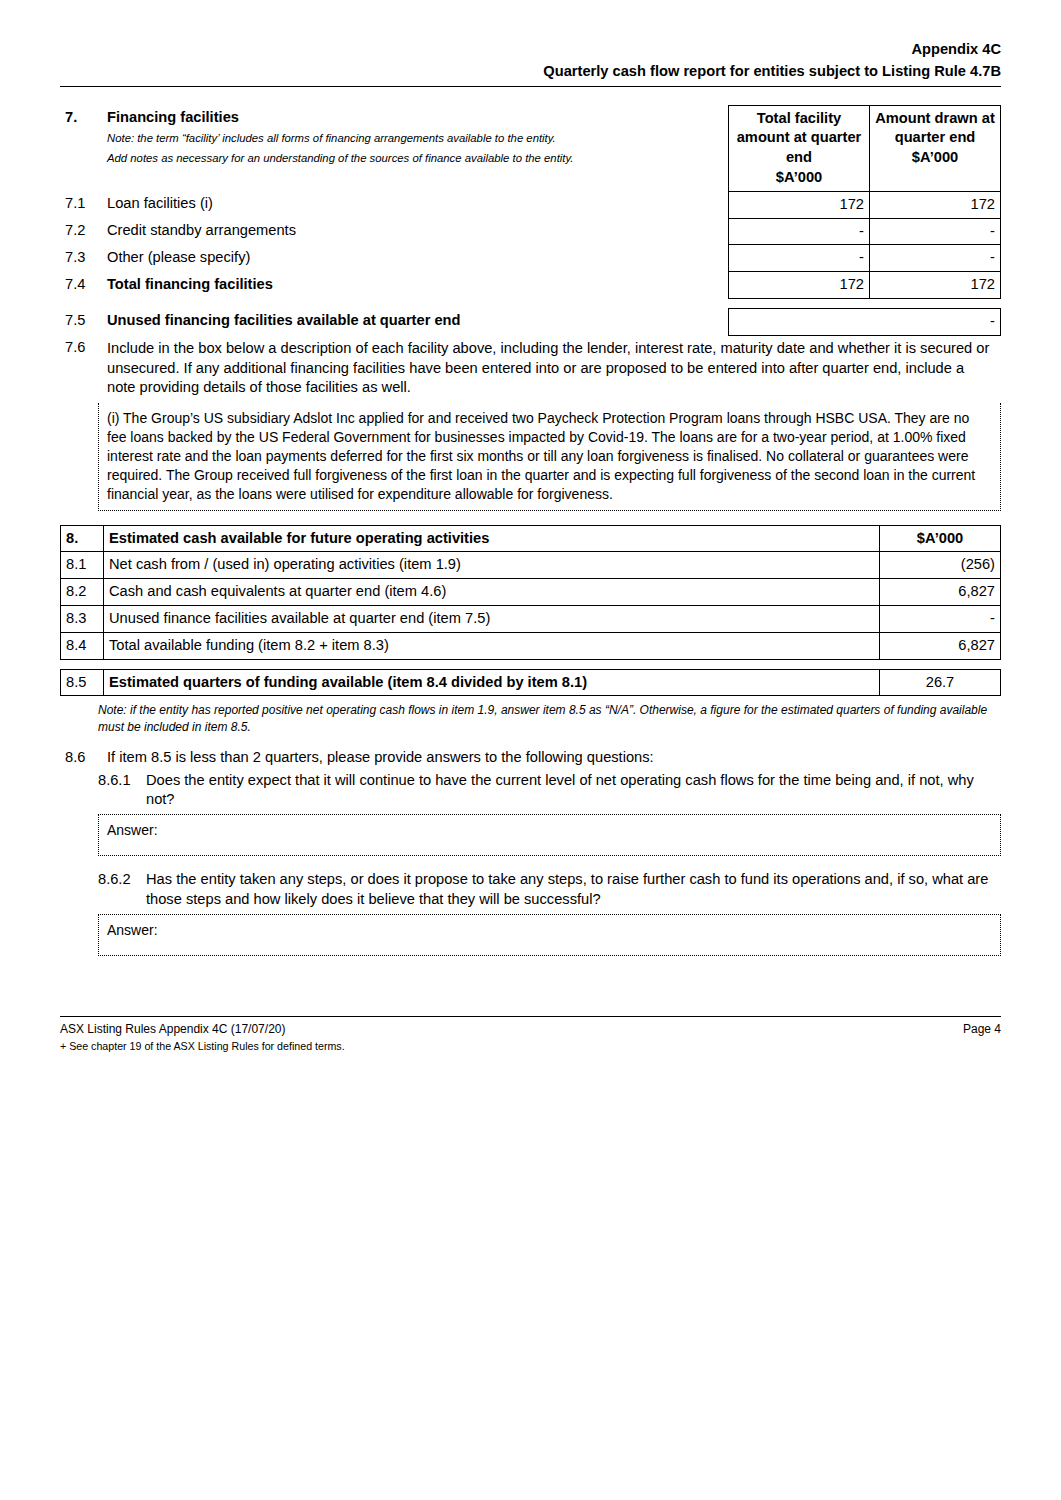Appendix 4C
Quarterly cash flow report for entities subject to Listing Rule 4.7B
| 7. | Financing facilities Note: the term “facility’ includes all forms of financing arrangements available to the entity. Add notes as necessary for an understanding of the sources of finance available to the entity. | Total facility amount at quarter end $A’000 | Amount drawn at quarter end $A’000 |
| 7.1 | Loan facilities (i) | 172 | 172 |
| 7.2 | Credit standby arrangements | - | - |
| 7.3 | Other (please specify) | - | - |
| 7.4 | Total financing facilities | 172 | 172 |
| 7.5 | Unused financing facilities available at quarter end | - |
| 7.6 | Include in the box below a description of each facility above, including the lender, interest rate, maturity date and whether it is secured or unsecured. If any additional financing facilities have been entered into or are proposed to be entered into after quarter end, include a note providing details of those facilities as well. |
(i) The Group’s US subsidiary Adslot Inc applied for and received two Paycheck Protection Program loans through HSBC USA. They are no fee loans backed by the US Federal Government for businesses impacted by Covid-19. The loans are for a two-year period, at 1.00% fixed interest rate and the loan payments deferred for the first six months or till any loan forgiveness is finalised. No collateral or guarantees were required. The Group received full forgiveness of the first loan in the quarter and is expecting full forgiveness of the second loan in the current financial year, as the loans were utilised for expenditure allowable for forgiveness.
| 8. | Estimated cash available for future operating activities | $A’000 |
| 8.1 | Net cash from / (used in) operating activities (item 1.9) | (256) |
| 8.2 | Cash and cash equivalents at quarter end (item 4.6) | 6,827 |
| 8.3 | Unused finance facilities available at quarter end (item 7.5) | - |
| 8.4 | Total available funding (item 8.2 + item 8.3) | 6,827 |
| 8.5 | Estimated quarters of funding available (item 8.4 divided by item 8.1) | 26.7 |
Note: if the entity has reported positive net operating cash flows in item 1.9, answer item 8.5 as “N/A”. Otherwise, a figure for the estimated quarters of funding available must be included in item 8.5.
| 8.6 | If item 8.5 is less than 2 quarters, please provide answers to the following questions: |
8.6.1
Does the entity expect that it will continue to have the current level of net operating cash flows for the time being and, if not, why not?
Answer:
8.6.2
Has the entity taken any steps, or does it propose to take any steps, to raise further cash to fund its operations and, if so, what are those steps and how likely does it believe that they will be successful?
Answer:
ASX Listing Rules Appendix 4C (17/07/20)
+ See chapter 19 of the ASX Listing Rules for defined terms.
Page 4